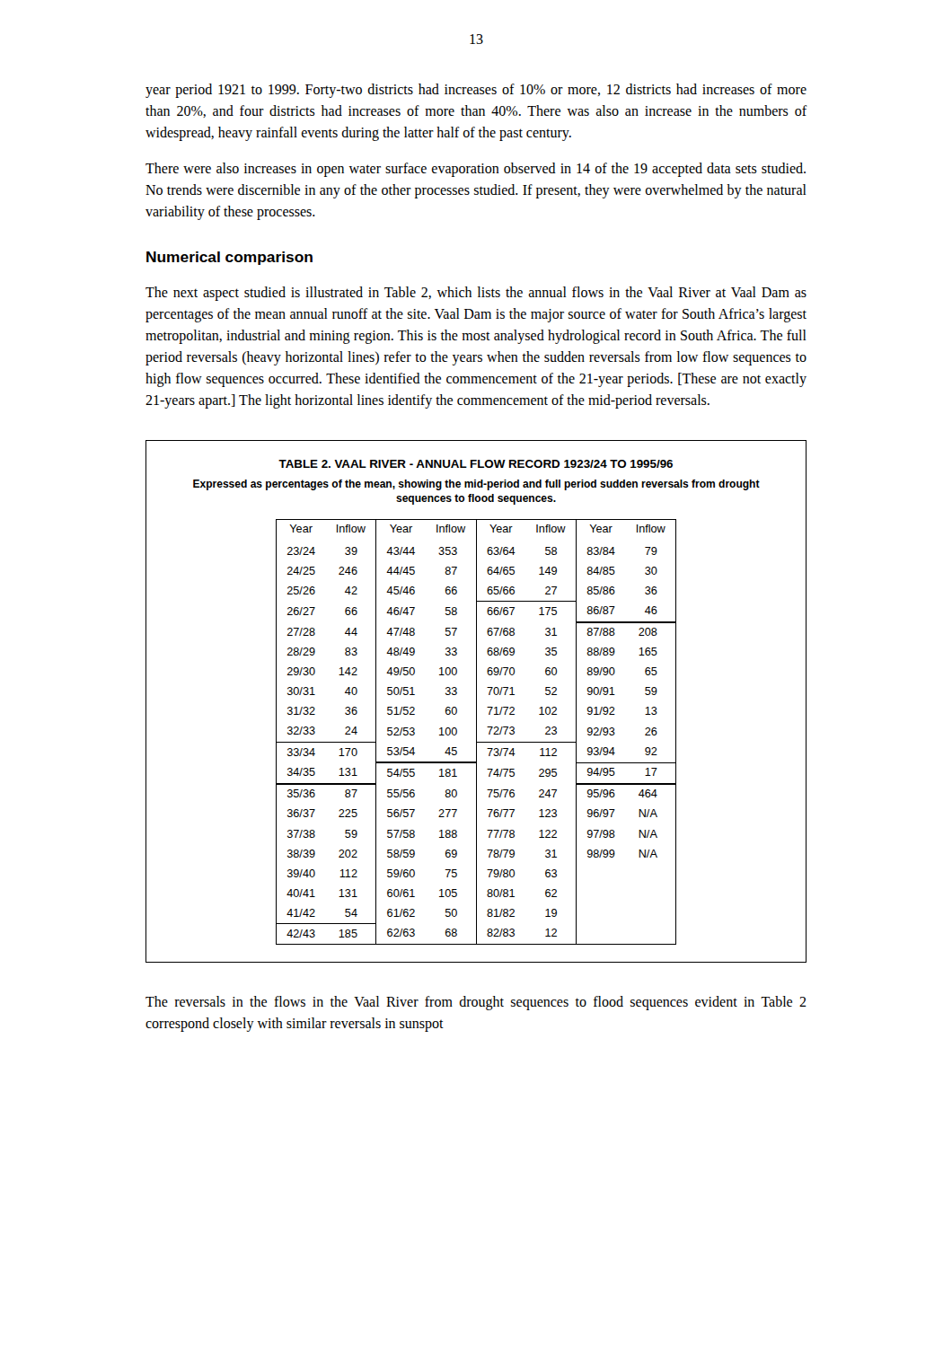13
year period 1921 to 1999. Forty-two districts had increases of 10% or more, 12 districts had increases of more than 20%, and four districts had increases of more than 40%. There was also an increase in the numbers of widespread, heavy rainfall events during the latter half of the past century.
There were also increases in open water surface evaporation observed in 14 of the 19 accepted data sets studied. No trends were discernible in any of the other processes studied. If present, they were overwhelmed by the natural variability of these processes.
Numerical comparison
The next aspect studied is illustrated in Table 2, which lists the annual flows in the Vaal River at Vaal Dam as percentages of the mean annual runoff at the site. Vaal Dam is the major source of water for South Africa’s largest metropolitan, industrial and mining region. This is the most analysed hydrological record in South Africa. The full period reversals (heavy horizontal lines) refer to the years when the sudden reversals from low flow sequences to high flow sequences occurred. These identified the commencement of the 21-year periods. [These are not exactly 21-years apart.] The light horizontal lines identify the commencement of the mid-period reversals.
TABLE 2. VAAL RIVER - ANNUAL FLOW RECORD 1923/24 TO 1995/96
Expressed as percentages of the mean, showing the mid-period and full period sudden reversals from drought sequences to flood sequences.
| Year | Inflow | Year | Inflow | Year | Inflow | Year | Inflow |
| --- | --- | --- | --- | --- | --- | --- | --- |
| 23/24 | 39 | 43/44 | 353 | 63/64 | 58 | 83/84 | 79 |
| 24/25 | 246 | 44/45 | 87 | 64/65 | 149 | 84/85 | 30 |
| 25/26 | 42 | 45/46 | 66 | 65/66 | 27 | 85/86 | 36 |
| 26/27 | 66 | 46/47 | 58 | 66/67 | 175 | 86/87 | 46 |
| 27/28 | 44 | 47/48 | 57 | 67/68 | 31 | 87/88 | 208 |
| 28/29 | 83 | 48/49 | 33 | 68/69 | 35 | 88/89 | 165 |
| 29/30 | 142 | 49/50 | 100 | 69/70 | 60 | 89/90 | 65 |
| 30/31 | 40 | 50/51 | 33 | 70/71 | 52 | 90/91 | 59 |
| 31/32 | 36 | 51/52 | 60 | 71/72 | 102 | 91/92 | 13 |
| 32/33 | 24 | 52/53 | 100 | 72/73 | 23 | 92/93 | 26 |
| 33/34 | 170 | 53/54 | 45 | 73/74 | 112 | 93/94 | 92 |
| 34/35 | 131 | 54/55 | 181 | 74/75 | 295 | 94/95 | 17 |
| 35/36 | 87 | 55/56 | 80 | 75/76 | 247 | 95/96 | 464 |
| 36/37 | 225 | 56/57 | 277 | 76/77 | 123 | 96/97 | N/A |
| 37/38 | 59 | 57/58 | 188 | 77/78 | 122 | 97/98 | N/A |
| 38/39 | 202 | 58/59 | 69 | 78/79 | 31 | 98/99 | N/A |
| 39/40 | 112 | 59/60 | 75 | 79/80 | 63 | | |
| 40/41 | 131 | 60/61 | 105 | 80/81 | 62 | | |
| 41/42 | 54 | 61/62 | 50 | 81/82 | 19 | | |
| 42/43 | 185 | 62/63 | 68 | 82/83 | 12 | | |
The reversals in the flows in the Vaal River from drought sequences to flood sequences evident in Table 2 correspond closely with similar reversals in sunspot